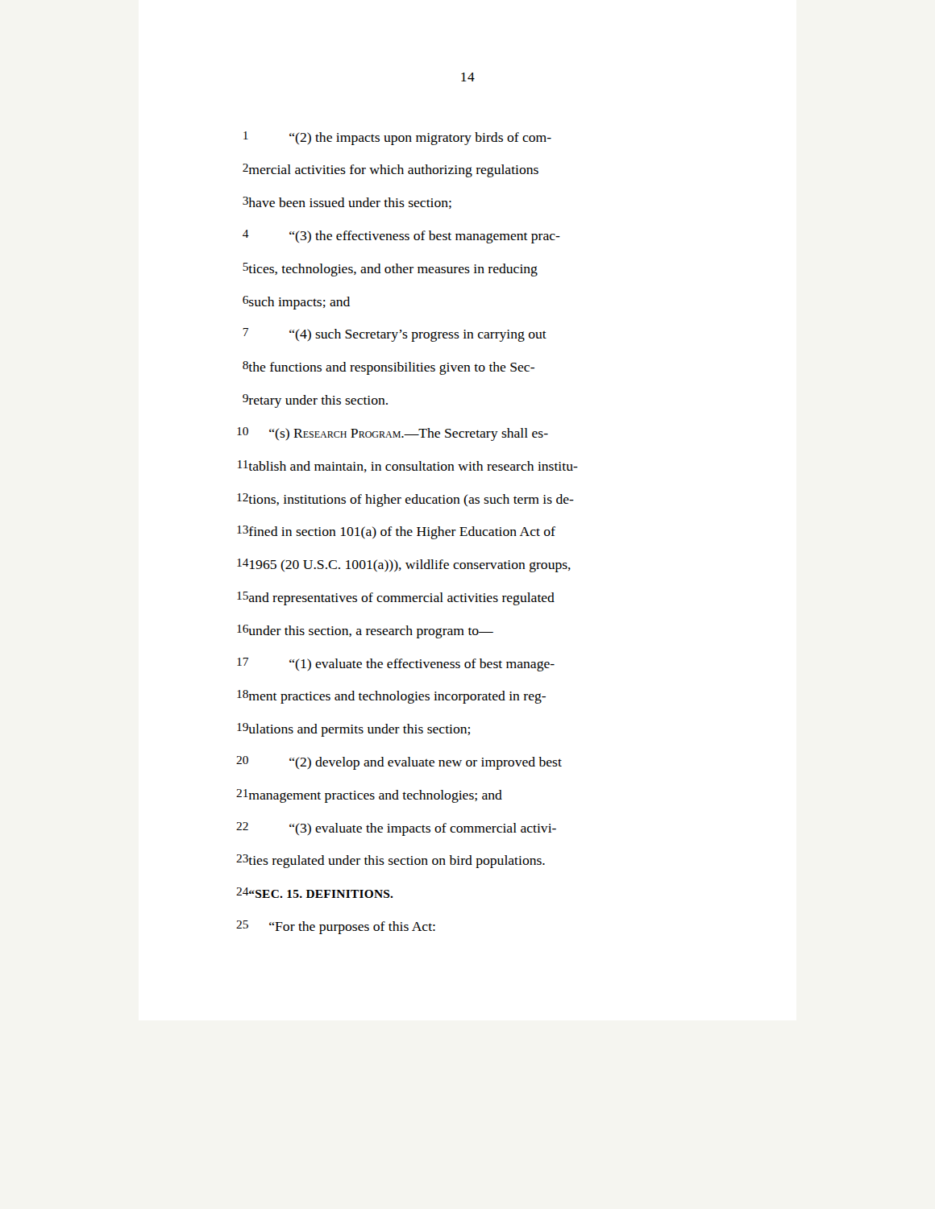14
| 1 | “(2) the impacts upon migratory birds of com- |
| 2 | mercial activities for which authorizing regulations |
| 3 | have been issued under this section; |
| 4 | “(3) the effectiveness of best management prac- |
| 5 | tices, technologies, and other measures in reducing |
| 6 | such impacts; and |
| 7 | “(4) such Secretary’s progress in carrying out |
| 8 | the functions and responsibilities given to the Sec- |
| 9 | retary under this section. |
| 10 | “(s) Research Program. —The Secretary shall es- |
| 11 | tablish and maintain, in consultation with research institu- |
| 12 | tions, institutions of higher education (as such term is de- |
| 13 | fined in section 101(a) of the Higher Education Act of |
| 14 | 1965 (20 U.S.C. 1001(a))), wildlife conservation groups, |
| 15 | and representatives of commercial activities regulated |
| 16 | under this section, a research program to— |
| 17 | “(1) evaluate the effectiveness of best manage- |
| 18 | ment practices and technologies incorporated in reg- |
| 19 | ulations and permits under this section; |
| 20 | “(2) develop and evaluate new or improved best |
| 21 | management practices and technologies; and |
| 22 | “(3) evaluate the impacts of commercial activi- |
| 23 | ties regulated under this section on bird populations. |
| 24 | “SEC. 15. DEFINITIONS. |
| 25 | “For the purposes of this Act: |